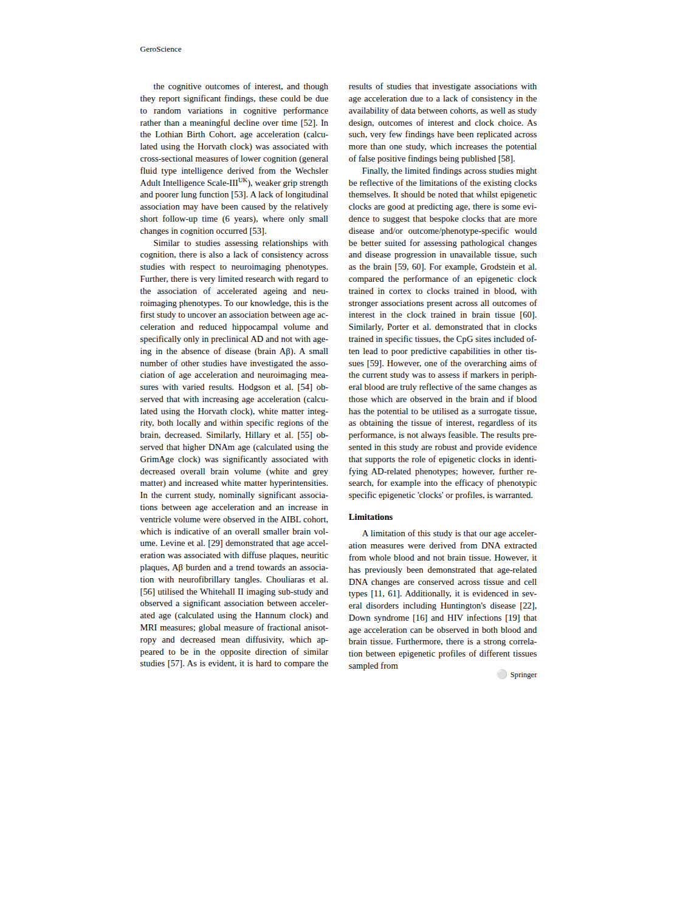GeroScience
the cognitive outcomes of interest, and though they report significant findings, these could be due to random variations in cognitive performance rather than a meaningful decline over time [52]. In the Lothian Birth Cohort, age acceleration (calculated using the Horvath clock) was associated with cross-sectional measures of lower cognition (general fluid type intelligence derived from the Wechsler Adult Intelligence Scale-IIIUK), weaker grip strength and poorer lung function [53]. A lack of longitudinal association may have been caused by the relatively short follow-up time (6 years), where only small changes in cognition occurred [53].
Similar to studies assessing relationships with cognition, there is also a lack of consistency across studies with respect to neuroimaging phenotypes. Further, there is very limited research with regard to the association of accelerated ageing and neuroimaging phenotypes. To our knowledge, this is the first study to uncover an association between age acceleration and reduced hippocampal volume and specifically only in preclinical AD and not with ageing in the absence of disease (brain Aβ). A small number of other studies have investigated the association of age acceleration and neuroimaging measures with varied results. Hodgson et al. [54] observed that with increasing age acceleration (calculated using the Horvath clock), white matter integrity, both locally and within specific regions of the brain, decreased. Similarly, Hillary et al. [55] observed that higher DNAm age (calculated using the GrimAge clock) was significantly associated with decreased overall brain volume (white and grey matter) and increased white matter hyperintensities. In the current study, nominally significant associations between age acceleration and an increase in ventricle volume were observed in the AIBL cohort, which is indicative of an overall smaller brain volume. Levine et al. [29] demonstrated that age acceleration was associated with diffuse plaques, neuritic plaques, Aβ burden and a trend towards an association with neurofibrillary tangles. Chouliaras et al. [56] utilised the Whitehall II imaging sub-study and observed a significant association between accelerated age (calculated using the Hannum clock) and MRI measures; global measure of fractional anisotropy and decreased mean diffusivity, which appeared to be in the opposite direction of similar studies [57]. As is evident, it is hard to compare the results of studies that investigate associations with age acceleration due to a lack of consistency in the availability of data between cohorts, as well as study design, outcomes of interest and clock choice. As such, very few findings have been replicated across more than one study, which increases the potential of false positive findings being published [58].
Finally, the limited findings across studies might be reflective of the limitations of the existing clocks themselves. It should be noted that whilst epigenetic clocks are good at predicting age, there is some evidence to suggest that bespoke clocks that are more disease and/or outcome/phenotype-specific would be better suited for assessing pathological changes and disease progression in unavailable tissue, such as the brain [59, 60]. For example, Grodstein et al. compared the performance of an epigenetic clock trained in cortex to clocks trained in blood, with stronger associations present across all outcomes of interest in the clock trained in brain tissue [60]. Similarly, Porter et al. demonstrated that in clocks trained in specific tissues, the CpG sites included often lead to poor predictive capabilities in other tissues [59]. However, one of the overarching aims of the current study was to assess if markers in peripheral blood are truly reflective of the same changes as those which are observed in the brain and if blood has the potential to be utilised as a surrogate tissue, as obtaining the tissue of interest, regardless of its performance, is not always feasible. The results presented in this study are robust and provide evidence that supports the role of epigenetic clocks in identifying AD-related phenotypes; however, further research, for example into the efficacy of phenotypic specific epigenetic 'clocks' or profiles, is warranted.
Limitations
A limitation of this study is that our age acceleration measures were derived from DNA extracted from whole blood and not brain tissue. However, it has previously been demonstrated that age-related DNA changes are conserved across tissue and cell types [11, 61]. Additionally, it is evidenced in several disorders including Huntington's disease [22], Down syndrome [16] and HIV infections [19] that age acceleration can be observed in both blood and brain tissue. Furthermore, there is a strong correlation between epigenetic profiles of different tissues sampled from
⚪ Springer